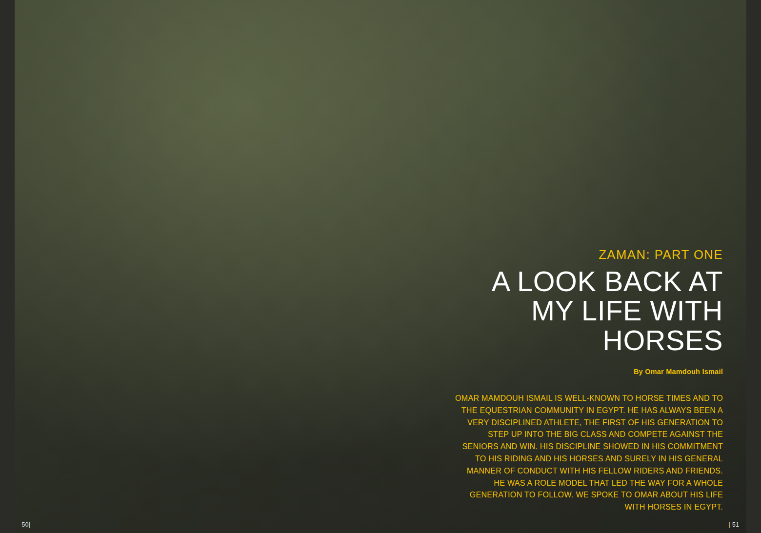Zaman: Part One
A Look Back at My Life with Horses
By Omar Mamdouh Ismail
Omar Mamdouh Ismail is well-known to Horse Times and to the equestrian community in Egypt. He has always been a very disciplined athlete, the first of his generation to step up into the big class and compete against the seniors and win. His discipline showed in his commitment to his riding and his horses and surely in his general manner of conduct with his fellow riders and friends. He was a role model that led the way for a whole generation to follow. We spoke to Omar about his life with horses in Egypt.
50| | 51